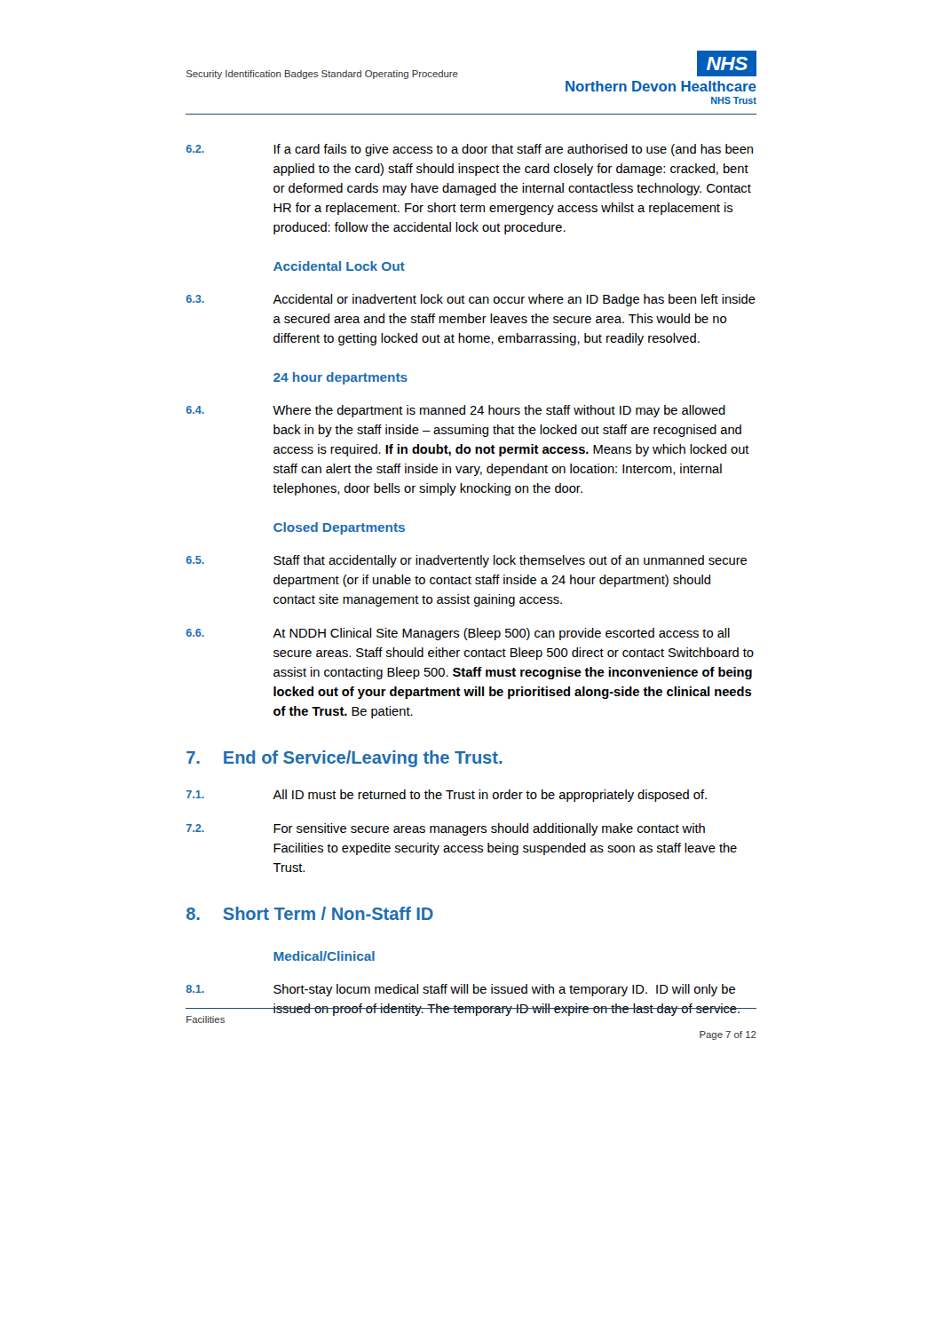Security Identification Badges Standard Operating Procedure
NHS
Northern Devon Healthcare
NHS Trust
6.2.
If a card fails to give access to a door that staff are authorised to use (and has been applied to the card) staff should inspect the card closely for damage: cracked, bent or deformed cards may have damaged the internal contactless technology. Contact HR for a replacement. For short term emergency access whilst a replacement is produced: follow the accidental lock out procedure.
Accidental Lock Out
6.3.
Accidental or inadvertent lock out can occur where an ID Badge has been left inside a secured area and the staff member leaves the secure area. This would be no different to getting locked out at home, embarrassing, but readily resolved.
24 hour departments
6.4.
Where the department is manned 24 hours the staff without ID may be allowed back in by the staff inside – assuming that the locked out staff are recognised and access is required. If in doubt, do not permit access. Means by which locked out staff can alert the staff inside in vary, dependant on location: Intercom, internal telephones, door bells or simply knocking on the door.
Closed Departments
6.5.
Staff that accidentally or inadvertently lock themselves out of an unmanned secure department (or if unable to contact staff inside a 24 hour department) should contact site management to assist gaining access.
6.6.
At NDDH Clinical Site Managers (Bleep 500) can provide escorted access to all secure areas. Staff should either contact Bleep 500 direct or contact Switchboard to assist in contacting Bleep 500. Staff must recognise the inconvenience of being locked out of your department will be prioritised along-side the clinical needs of the Trust. Be patient.
7. End of Service/Leaving the Trust.
7.1.
All ID must be returned to the Trust in order to be appropriately disposed of.
7.2.
For sensitive secure areas managers should additionally make contact with Facilities to expedite security access being suspended as soon as staff leave the Trust.
8. Short Term / Non-Staff ID
Medical/Clinical
8.1.
Short-stay locum medical staff will be issued with a temporary ID. ID will only be issued on proof of identity. The temporary ID will expire on the last day of service.
Facilities
Page 7 of 12